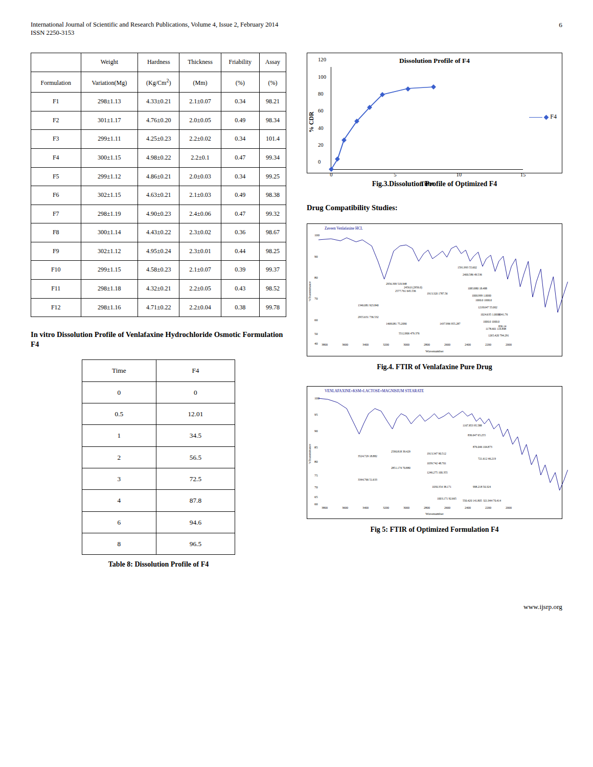International Journal of Scientific and Research Publications, Volume 4, Issue 2, February 2014
ISSN 2250-3153 6
| | Weight | Hardness | Thickness | Friability | Assay |
| --- | --- | --- | --- | --- | --- |
| Formulation | Variation(Mg) | (Kg/Cm 2 ) | (Mm) | (%) | (%) |
| F1 | 298±1.13 | 4.33±0.21 | 2.1±0.07 | 0.34 | 98.21 |
| F2 | 301±1.17 | 4.76±0.20 | 2.0±0.05 | 0.49 | 98.34 |
| F3 | 299±1.11 | 4.25±0.23 | 2.2±0.02 | 0.34 | 101.4 |
| F4 | 300±1.15 | 4.98±0.22 | 2.2±0.1 | 0.47 | 99.34 |
| F5 | 299±1.12 | 4.86±0.21 | 2.0±0.03 | 0.34 | 99.25 |
| F6 | 302±1.15 | 4.63±0.21 | 2.1±0.03 | 0.49 | 98.38 |
| F7 | 298±1.19 | 4.90±0.23 | 2.4±0.06 | 0.47 | 99.32 |
| F8 | 300±1.14 | 4.43±0.22 | 2.3±0.02 | 0.36 | 98.67 |
| F9 | 302±1.12 | 4.95±0.24 | 2.3±0.01 | 0.44 | 98.25 |
| F10 | 299±1.15 | 4.58±0.23 | 2.1±0.07 | 0.39 | 99.37 |
| F11 | 298±1.18 | 4.32±0.21 | 2.2±0.05 | 0.43 | 98.52 |
| F12 | 298±1.16 | 4.71±0.22 | 2.2±0.04 | 0.38 | 99.78 |
In vitro Dissolution Profile of Venlafaxine Hydrochloride Osmotic Formulation F4
| Time | F4 |
| 0 | 0 |
| 0.5 | 12.01 |
| 1 | 34.5 |
| 2 | 56.5 |
| 3 | 72.5 |
| 4 | 87.8 |
| 6 | 94.6 |
| 8 | 96.5 |
Table 8: Dissolution Profile of F4
Dissolution Profile of F4
% CDR
0
20
40
60
80
100
120
0
5
10
15
Time
F4
Fig.3.Dissolution Profile of Optimized F4
Drug Compatibility Studies:
Zaveen Venlafaxine HCL
%Transmittance
100
90
80
70
60
50
40
1346.081 923.840
2955.631 736.532
2956.399 519.948
2577.761 645.536
2456.0 (2956.0)
1468.081 75.2090
5512.806 479.376
1913.320 1787.56
1437.996 955.287
1591.993 55.602
2400.586 49.536
1083.880 18.488
1000.999 1.0000
1000.0 1000.0
1218.647 55.002
1024.635 1.0000
1000.0 1000.0
1178.601 119.848
1265.420 794.291
836.14
1041.76
3800
3600
3400
3200
3000
2800
2600
2400
2200
2000
Wavenumber
Fig.4. FTIR of Venlafaxine Pure Drug
VENLAFAXINE+KSM+LACTOSE+MAGNISIUM STEARATE
%Transmittance
100
95
90
85
80
75
70
65
60
3524.729 18.882
3344.766 51.633
2590.818 39.429
2851.174 70.880
1913.347 90.512
1039.742 48.701
1246.275 100.355
1030.354 38.171
1003.171 92.665
1167.853 95.588
836.647 65.255
876.046 104.873
721.612 46.219
998.218 50.324
550.420 141.805
321.944 70.414
3800
3600
3400
3200
3000
2800
2600
2400
2200
2000
Wavenumber
Fig 5: FTIR of Optimized Formulation F4
www.ijsrp.org